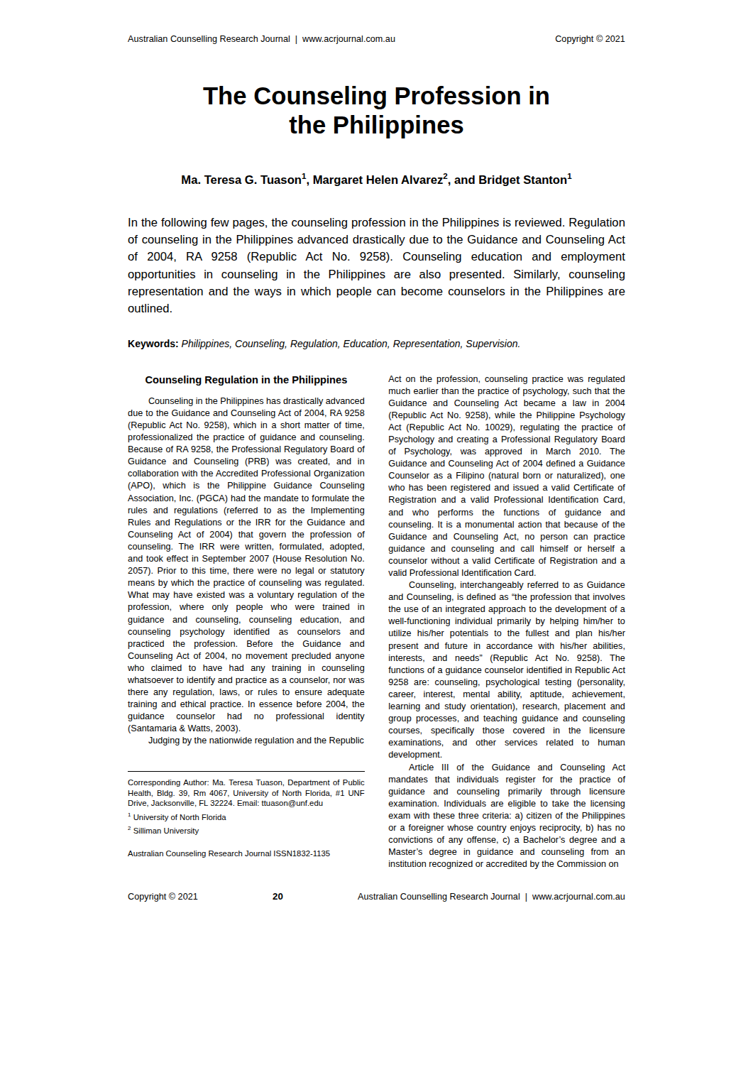Australian Counselling Research Journal | www.acrjournal.com.au Copyright © 2021
The Counseling Profession in
the Philippines
Ma. Teresa G. Tuason1, Margaret Helen Alvarez2, and Bridget Stanton1
In the following few pages, the counseling profession in the Philippines is reviewed. Regulation of counseling in the Philippines advanced drastically due to the Guidance and Counseling Act of 2004, RA 9258 (Republic Act No. 9258). Counseling education and employment opportunities in counseling in the Philippines are also presented. Similarly, counseling representation and the ways in which people can become counselors in the Philippines are outlined.
Keywords: Philippines, Counseling, Regulation, Education, Representation, Supervision.
Counseling Regulation in the Philippines
Counseling in the Philippines has drastically advanced due to the Guidance and Counseling Act of 2004, RA 9258 (Republic Act No. 9258), which in a short matter of time, professionalized the practice of guidance and counseling. Because of RA 9258, the Professional Regulatory Board of Guidance and Counseling (PRB) was created, and in collaboration with the Accredited Professional Organization (APO), which is the Philippine Guidance Counseling Association, Inc. (PGCA) had the mandate to formulate the rules and regulations (referred to as the Implementing Rules and Regulations or the IRR for the Guidance and Counseling Act of 2004) that govern the profession of counseling. The IRR were written, formulated, adopted, and took effect in September 2007 (House Resolution No. 2057). Prior to this time, there were no legal or statutory means by which the practice of counseling was regulated. What may have existed was a voluntary regulation of the profession, where only people who were trained in guidance and counseling, counseling education, and counseling psychology identified as counselors and practiced the profession. Before the Guidance and Counseling Act of 2004, no movement precluded anyone who claimed to have had any training in counseling whatsoever to identify and practice as a counselor, nor was there any regulation, laws, or rules to ensure adequate training and ethical practice. In essence before 2004, the guidance counselor had no professional identity (Santamaria & Watts, 2003).
Judging by the nationwide regulation and the Republic
Corresponding Author: Ma. Teresa Tuason, Department of Public Health, Bldg. 39, Rm 4067, University of North Florida, #1 UNF Drive, Jacksonville, FL 32224. Email: ttuason@unf.edu
1 University of North Florida
2 Silliman University
Australian Counseling Research Journal ISSN1832-1135
Act on the profession, counseling practice was regulated much earlier than the practice of psychology, such that the Guidance and Counseling Act became a law in 2004 (Republic Act No. 9258), while the Philippine Psychology Act (Republic Act No. 10029), regulating the practice of Psychology and creating a Professional Regulatory Board of Psychology, was approved in March 2010. The Guidance and Counseling Act of 2004 defined a Guidance Counselor as a Filipino (natural born or naturalized), one who has been registered and issued a valid Certificate of Registration and a valid Professional Identification Card, and who performs the functions of guidance and counseling. It is a monumental action that because of the Guidance and Counseling Act, no person can practice guidance and counseling and call himself or herself a counselor without a valid Certificate of Registration and a valid Professional Identification Card.
Counseling, interchangeably referred to as Guidance and Counseling, is defined as “the profession that involves the use of an integrated approach to the development of a well-functioning individual primarily by helping him/her to utilize his/her potentials to the fullest and plan his/her present and future in accordance with his/her abilities, interests, and needs” (Republic Act No. 9258). The functions of a guidance counselor identified in Republic Act 9258 are: counseling, psychological testing (personality, career, interest, mental ability, aptitude, achievement, learning and study orientation), research, placement and group processes, and teaching guidance and counseling courses, specifically those covered in the licensure examinations, and other services related to human development.
Article III of the Guidance and Counseling Act mandates that individuals register for the practice of guidance and counseling primarily through licensure examination. Individuals are eligible to take the licensing exam with these three criteria: a) citizen of the Philippines or a foreigner whose country enjoys reciprocity, b) has no convictions of any offense, c) a Bachelor’s degree and a Master’s degree in guidance and counseling from an institution recognized or accredited by the Commission on
Copyright © 2021 20 Australian Counselling Research Journal | www.acrjournal.com.au